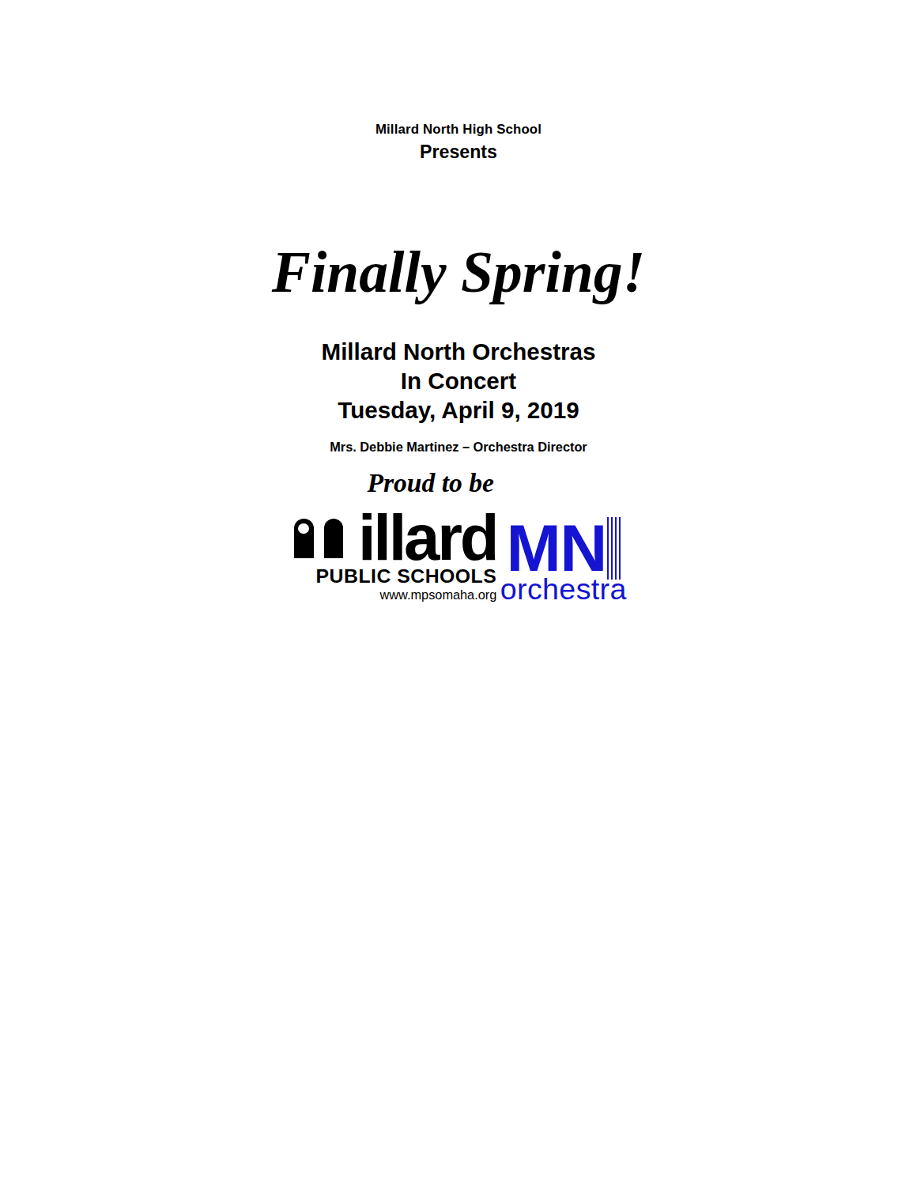Millard North High School
Presents
Finally Spring!
Millard North Orchestras
In Concert
Tuesday, April 9, 2019
Mrs. Debbie Martinez – Orchestra Director
Proud to be illard PUBLIC SCHOOLS www.mpsomaha.org
MN orchestra